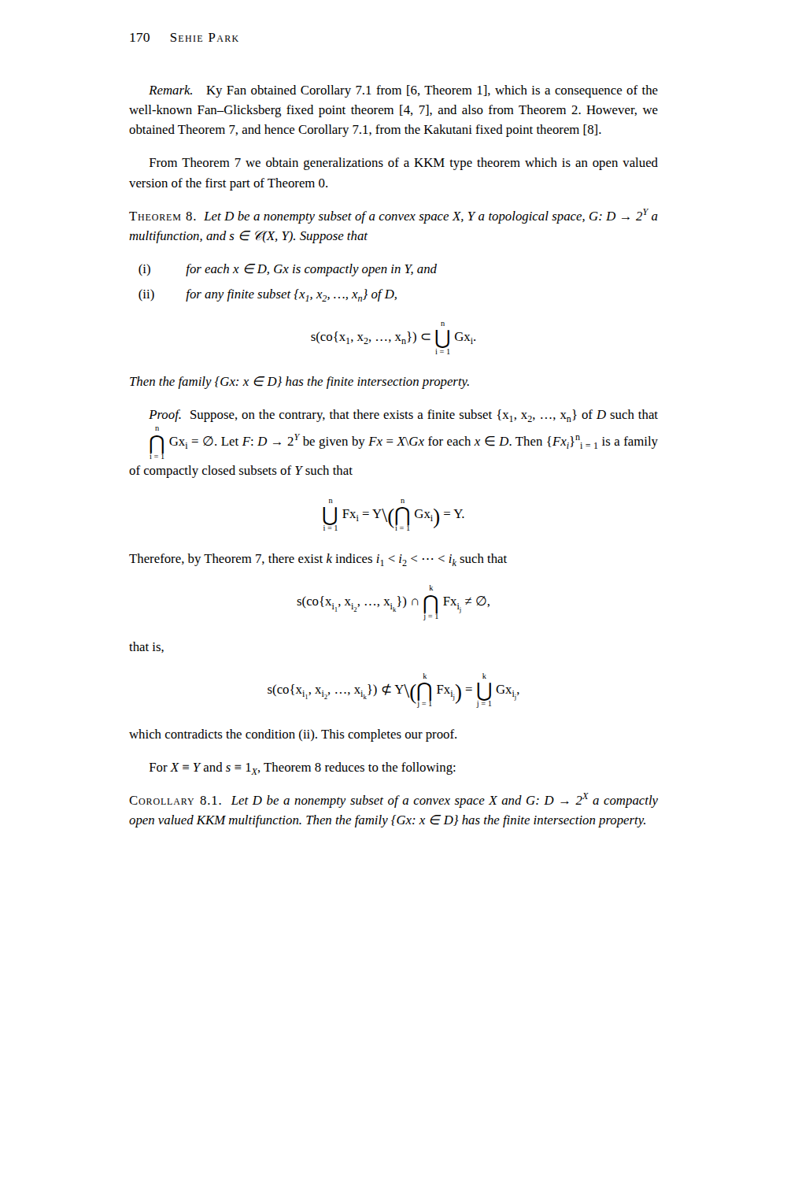170 Sehie Park
Remark. Ky Fan obtained Corollary 7.1 from [6, Theorem 1], which is a consequence of the well-known Fan–Glicksberg fixed point theorem [4, 7], and also from Theorem 2. However, we obtained Theorem 7, and hence Corollary 7.1, from the Kakutani fixed point theorem [8].
From Theorem 7 we obtain generalizations of a KKM type theorem which is an open valued version of the first part of Theorem 0.
Theorem 8. Let D be a nonempty subset of a convex space X, Y a topological space, G: D → 2Y a multifunction, and s ∈ 𝒞(X, Y). Suppose that
(i) for each x ∈ D, Gx is compactly open in Y, and
(ii) for any finite subset {x1, x2, …, xn} of D,
s(co{x1, x2, …, xn}) ⊂ n⋃i = 1 Gxi.
Then the family {Gx: x ∈ D} has the finite intersection property.
Proof. Suppose, on the contrary, that there exists a finite subset {x1, x2, …, xn} of D such that n⋂i = 1 Gxi = ∅. Let F: D → 2Y be given by Fx = X\Gx for each x ∈ D. Then {Fxi}ni = 1 is a family of compactly closed subsets of Y such that
n⋃i = 1 Fxi = Y\(n⋂i = 1 Gxi) = Y.
Therefore, by Theorem 7, there exist k indices i1 < i2 < ⋯ < ik such that
s(co{xi1, xi2, …, xik}) ∩ k⋂j = 1 Fxij ≠ ∅,
that is,
s(co{xi1, xi2, …, xik}) ⊄ Y\(k⋂j = 1 Fxij) = k⋃j = 1 Gxij,
which contradicts the condition (ii). This completes our proof.
For X ≡ Y and s ≡ 1X, Theorem 8 reduces to the following:
Corollary 8.1. Let D be a nonempty subset of a convex space X and G: D → 2X a compactly open valued KKM multifunction. Then the family {Gx: x ∈ D} has the finite intersection property.